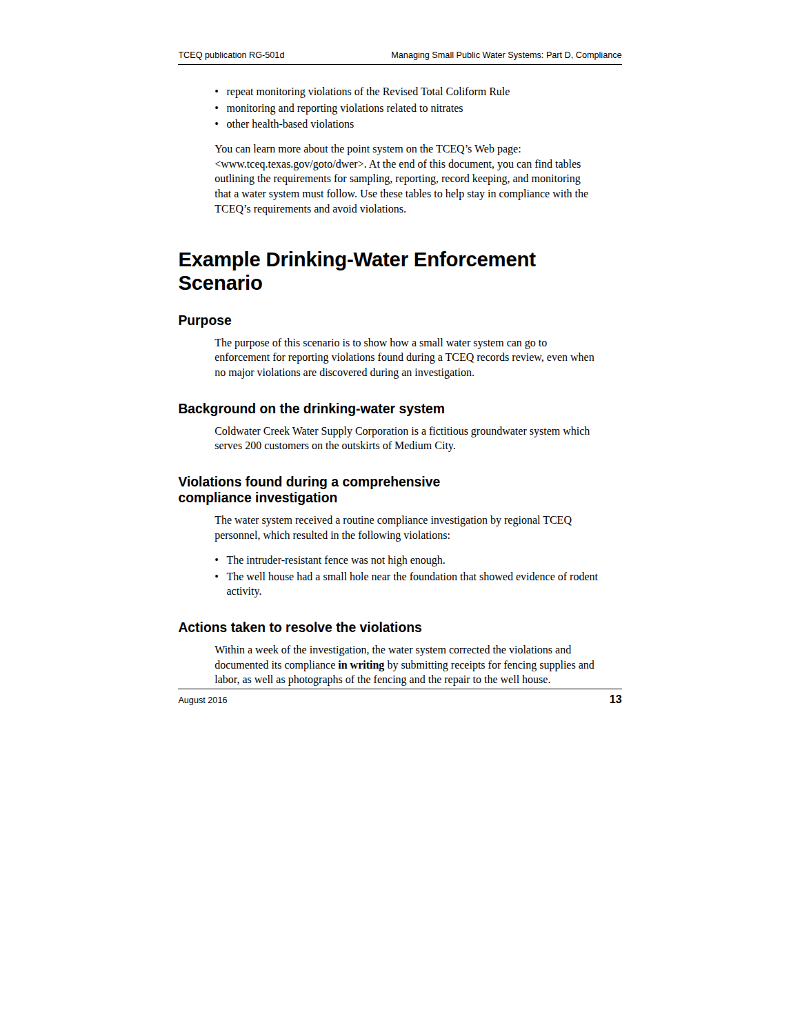TCEQ publication RG-501d
Managing Small Public Water Systems: Part D, Compliance
repeat monitoring violations of the Revised Total Coliform Rule
monitoring and reporting violations related to nitrates
other health-based violations
You can learn more about the point system on the TCEQ’s Web page: <www.tceq.texas.gov/goto/dwer>. At the end of this document, you can find tables outlining the requirements for sampling, reporting, record keeping, and monitoring that a water system must follow. Use these tables to help stay in compliance with the TCEQ’s requirements and avoid violations.
Example Drinking-Water Enforcement
Scenario
Purpose
The purpose of this scenario is to show how a small water system can go to enforcement for reporting violations found during a TCEQ records review, even when no major violations are discovered during an investigation.
Background on the drinking-water system
Coldwater Creek Water Supply Corporation is a fictitious groundwater system which serves 200 customers on the outskirts of Medium City.
Violations found during a comprehensive
compliance investigation
The water system received a routine compliance investigation by regional TCEQ personnel, which resulted in the following violations:
The intruder-resistant fence was not high enough.
The well house had a small hole near the foundation that showed evidence of rodent activity.
Actions taken to resolve the violations
Within a week of the investigation, the water system corrected the violations and documented its compliance in writing by submitting receipts for fencing supplies and labor, as well as photographs of the fencing and the repair to the well house.
August 2016
13